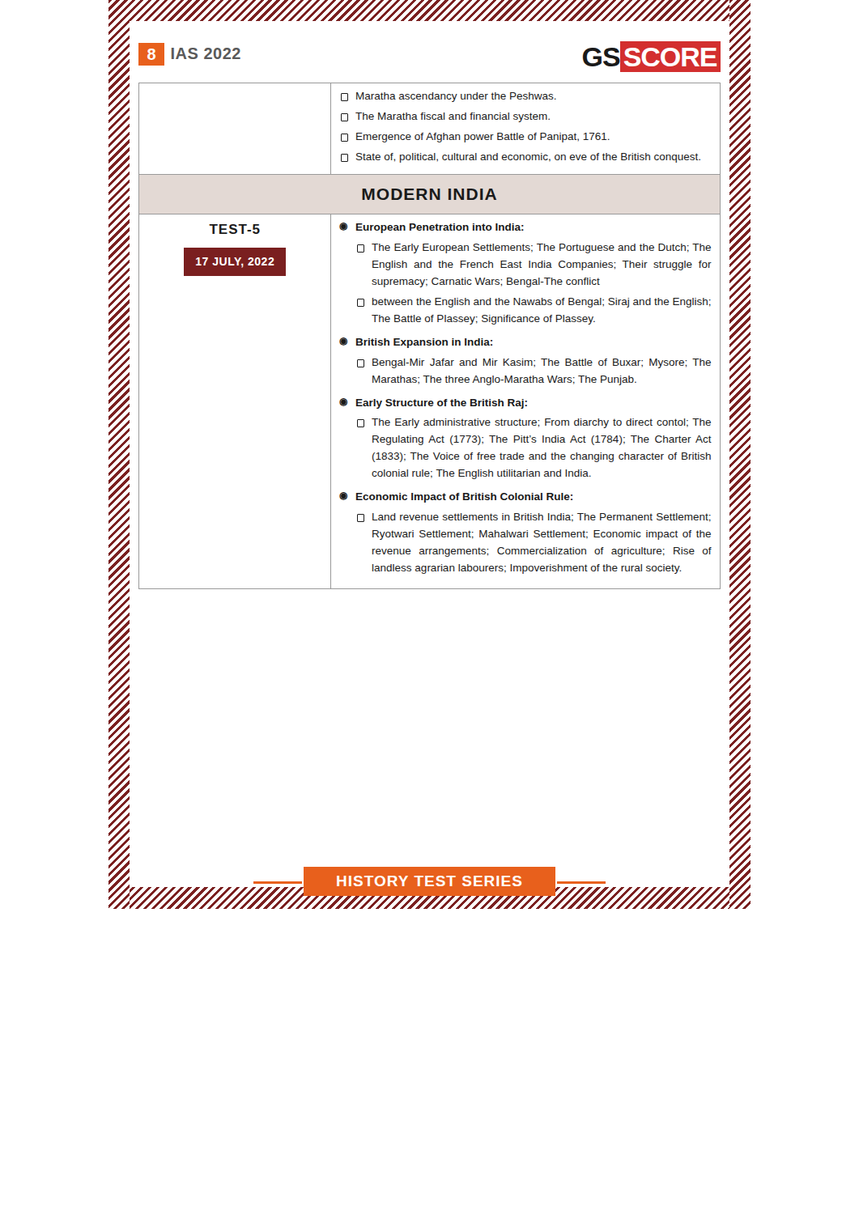8 IAS 2022
GS SCORE
| | Maratha ascendancy under the Peshwas. The Maratha fiscal and financial system. Emergence of Afghan power Battle of Panipat, 1761. State of, political, cultural and economic, on eve of the British conquest. |
| MODERN INDIA |
| TEST-5 17 JULY, 2022 | European Penetration into India: The Early European Settlements; The Portuguese and the Dutch; The English and the French East India Companies; Their struggle for supremacy; Carnatic Wars; Bengal-The conflict between the English and the Nawabs of Bengal; Siraj and the English; The Battle of Plassey; Significance of Plassey. British Expansion in India: Bengal-Mir Jafar and Mir Kasim; The Battle of Buxar; Mysore; The Marathas; The three Anglo-Maratha Wars; The Punjab. Early Structure of the British Raj: The Early administrative structure; From diarchy to direct contol; The Regulating Act (1773); The Pitt’s India Act (1784); The Charter Act (1833); The Voice of free trade and the changing character of British colonial rule; The English utilitarian and India. Economic Impact of British Colonial Rule: Land revenue settlements in British India; The Permanent Settlement; Ryotwari Settlement; Mahalwari Settlement; Economic impact of the revenue arrangements; Commercialization of agriculture; Rise of landless agrarian labourers; Impoverishment of the rural society. |
HISTORY TEST SERIES